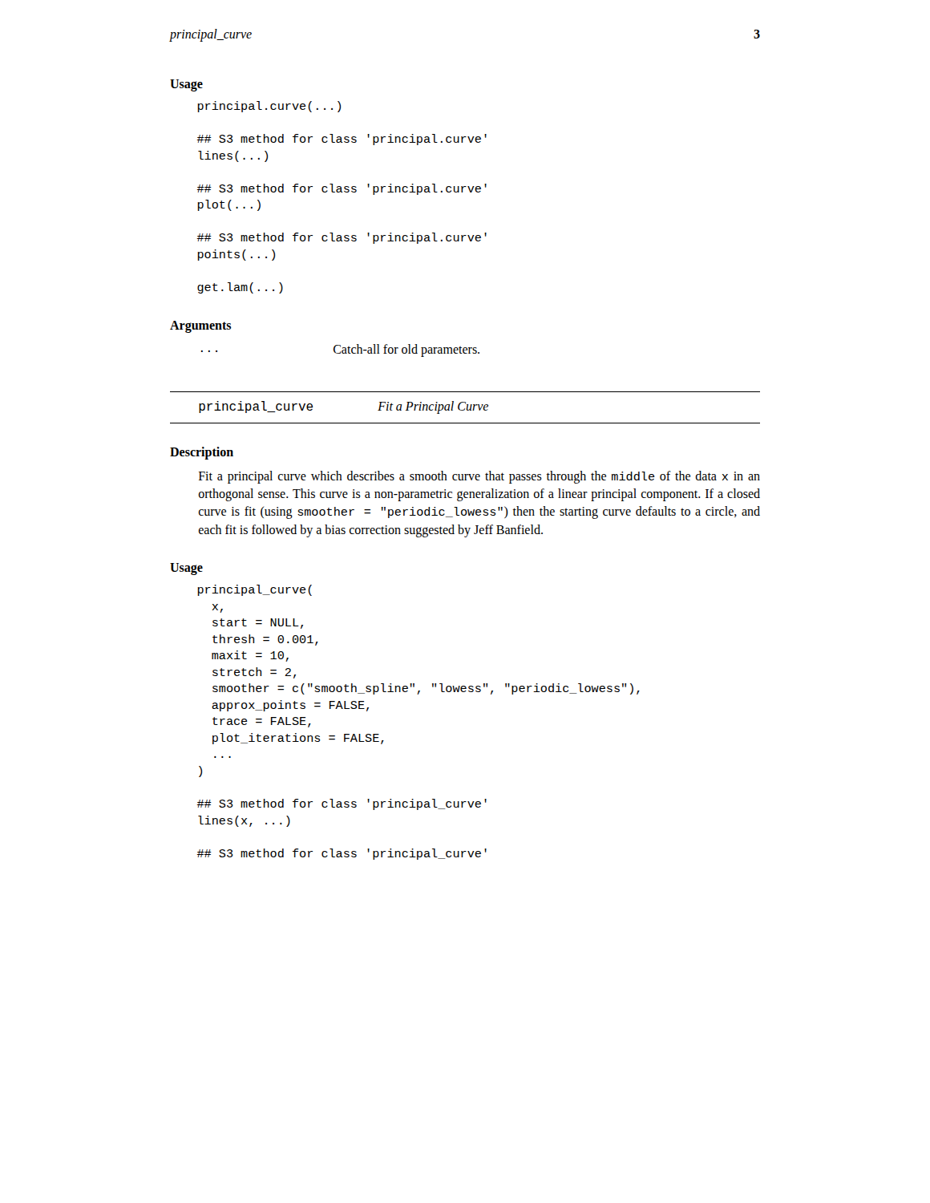principal_curve 3
Usage
principal.curve(...)

## S3 method for class 'principal.curve'
lines(...)

## S3 method for class 'principal.curve'
plot(...)

## S3 method for class 'principal.curve'
points(...)

get.lam(...)
Arguments
...
Catch-all for old parameters.
principal_curve Fit a Principal Curve
Description
Fit a principal curve which describes a smooth curve that passes through the middle of the data x in an orthogonal sense. This curve is a non-parametric generalization of a linear principal component. If a closed curve is fit (using smoother = "periodic_lowess") then the starting curve defaults to a circle, and each fit is followed by a bias correction suggested by Jeff Banfield.
Usage
principal_curve(
  x,
  start = NULL,
  thresh = 0.001,
  maxit = 10,
  stretch = 2,
  smoother = c("smooth_spline", "lowess", "periodic_lowess"),
  approx_points = FALSE,
  trace = FALSE,
  plot_iterations = FALSE,
  ...
)

## S3 method for class 'principal_curve'
lines(x, ...)

## S3 method for class 'principal_curve'